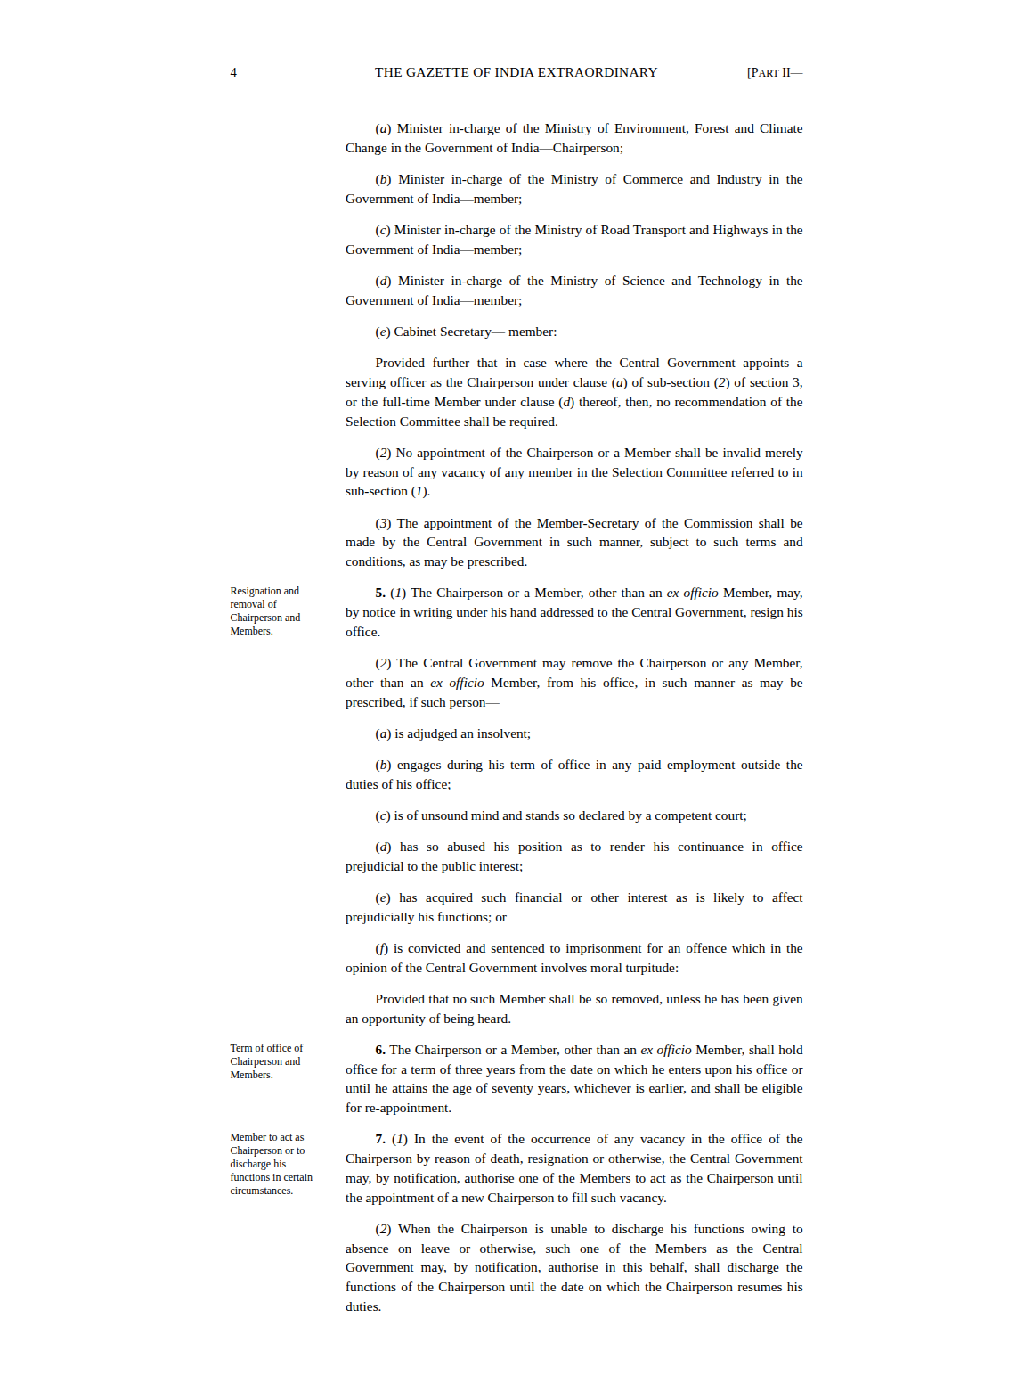4
THE GAZETTE OF INDIA EXTRAORDINARY
[PART II—
(a) Minister in-charge of the Ministry of Environment, Forest and Climate Change in the Government of India—Chairperson;
(b) Minister in-charge of the Ministry of Commerce and Industry in the Government of India—member;
(c) Minister in-charge of the Ministry of Road Transport and Highways in the Government of India—member;
(d) Minister in-charge of the Ministry of Science and Technology in the Government of India—member;
(e) Cabinet Secretary— member:
Provided further that in case where the Central Government appoints a serving officer as the Chairperson under clause (a) of sub-section (2) of section 3, or the full-time Member under clause (d) thereof, then, no recommendation of the Selection Committee shall be required.
(2) No appointment of the Chairperson or a Member shall be invalid merely by reason of any vacancy of any member in the Selection Committee referred to in sub-section (1).
(3) The appointment of the Member-Secretary of the Commission shall be made by the Central Government in such manner, subject to such terms and conditions, as may be prescribed.
Resignation and removal of Chairperson and Members.
5. (1) The Chairperson or a Member, other than an ex officio Member, may, by notice in writing under his hand addressed to the Central Government, resign his office.
(2) The Central Government may remove the Chairperson or any Member, other than an ex officio Member, from his office, in such manner as may be prescribed, if such person—
(a) is adjudged an insolvent;
(b) engages during his term of office in any paid employment outside the duties of his office;
(c) is of unsound mind and stands so declared by a competent court;
(d) has so abused his position as to render his continuance in office prejudicial to the public interest;
(e) has acquired such financial or other interest as is likely to affect prejudicially his functions; or
(f) is convicted and sentenced to imprisonment for an offence which in the opinion of the Central Government involves moral turpitude:
Provided that no such Member shall be so removed, unless he has been given an opportunity of being heard.
Term of office of Chairperson and Members.
6. The Chairperson or a Member, other than an ex officio Member, shall hold office for a term of three years from the date on which he enters upon his office or until he attains the age of seventy years, whichever is earlier, and shall be eligible for re-appointment.
Member to act as Chairperson or to discharge his functions in certain circumstances.
7. (1) In the event of the occurrence of any vacancy in the office of the Chairperson by reason of death, resignation or otherwise, the Central Government may, by notification, authorise one of the Members to act as the Chairperson until the appointment of a new Chairperson to fill such vacancy.
(2) When the Chairperson is unable to discharge his functions owing to absence on leave or otherwise, such one of the Members as the Central Government may, by notification, authorise in this behalf, shall discharge the functions of the Chairperson until the date on which the Chairperson resumes his duties.